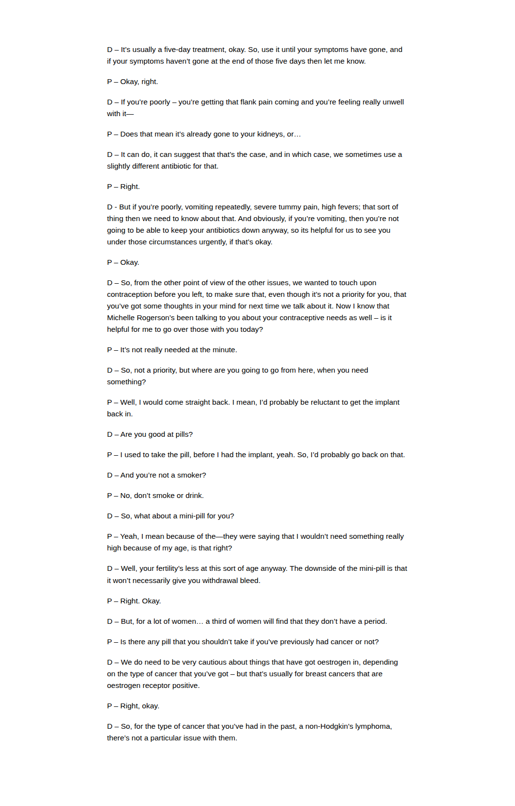D – It’s usually a five-day treatment, okay. So, use it until your symptoms have gone, and if your symptoms haven’t gone at the end of those five days then let me know.
P – Okay, right.
D – If you’re poorly – you’re getting that flank pain coming and you’re feeling really unwell with it—
P – Does that mean it’s already gone to your kidneys, or…
D – It can do, it can suggest that that’s the case, and in which case, we sometimes use a slightly different antibiotic for that.
P – Right.
D - But if you’re poorly, vomiting repeatedly, severe tummy pain, high fevers; that sort of thing then we need to know about that. And obviously, if you’re vomiting, then you’re not going to be able to keep your antibiotics down anyway, so its helpful for us to see you under those circumstances urgently, if that’s okay.
P – Okay.
D – So, from the other point of view of the other issues, we wanted to touch upon contraception before you left, to make sure that, even though it’s not a priority for you, that you’ve got some thoughts in your mind for next time we talk about it. Now I know that Michelle Rogerson’s been talking to you about your contraceptive needs as well – is it helpful for me to go over those with you today?
P – It’s not really needed at the minute.
D – So, not a priority, but where are you going to go from here, when you need something?
P – Well, I would come straight back. I mean, I’d probably be reluctant to get the implant back in.
D – Are you good at pills?
P – I used to take the pill, before I had the implant, yeah. So, I’d probably go back on that.
D – And you’re not a smoker?
P – No, don’t smoke or drink.
D – So, what about a mini-pill for you?
P – Yeah, I mean because of the—they were saying that I wouldn’t need something really high because of my age, is that right?
D – Well, your fertility’s less at this sort of age anyway. The downside of the mini-pill is that it won’t necessarily give you withdrawal bleed.
P – Right. Okay.
D – But, for a lot of women… a third of women will find that they don’t have a period.
P – Is there any pill that you shouldn’t take if you’ve previously had cancer or not?
D – We do need to be very cautious about things that have got oestrogen in, depending on the type of cancer that you’ve got – but that’s usually for breast cancers that are oestrogen receptor positive.
P – Right, okay.
D – So, for the type of cancer that you’ve had in the past, a non-Hodgkin’s lymphoma, there’s not a particular issue with them.